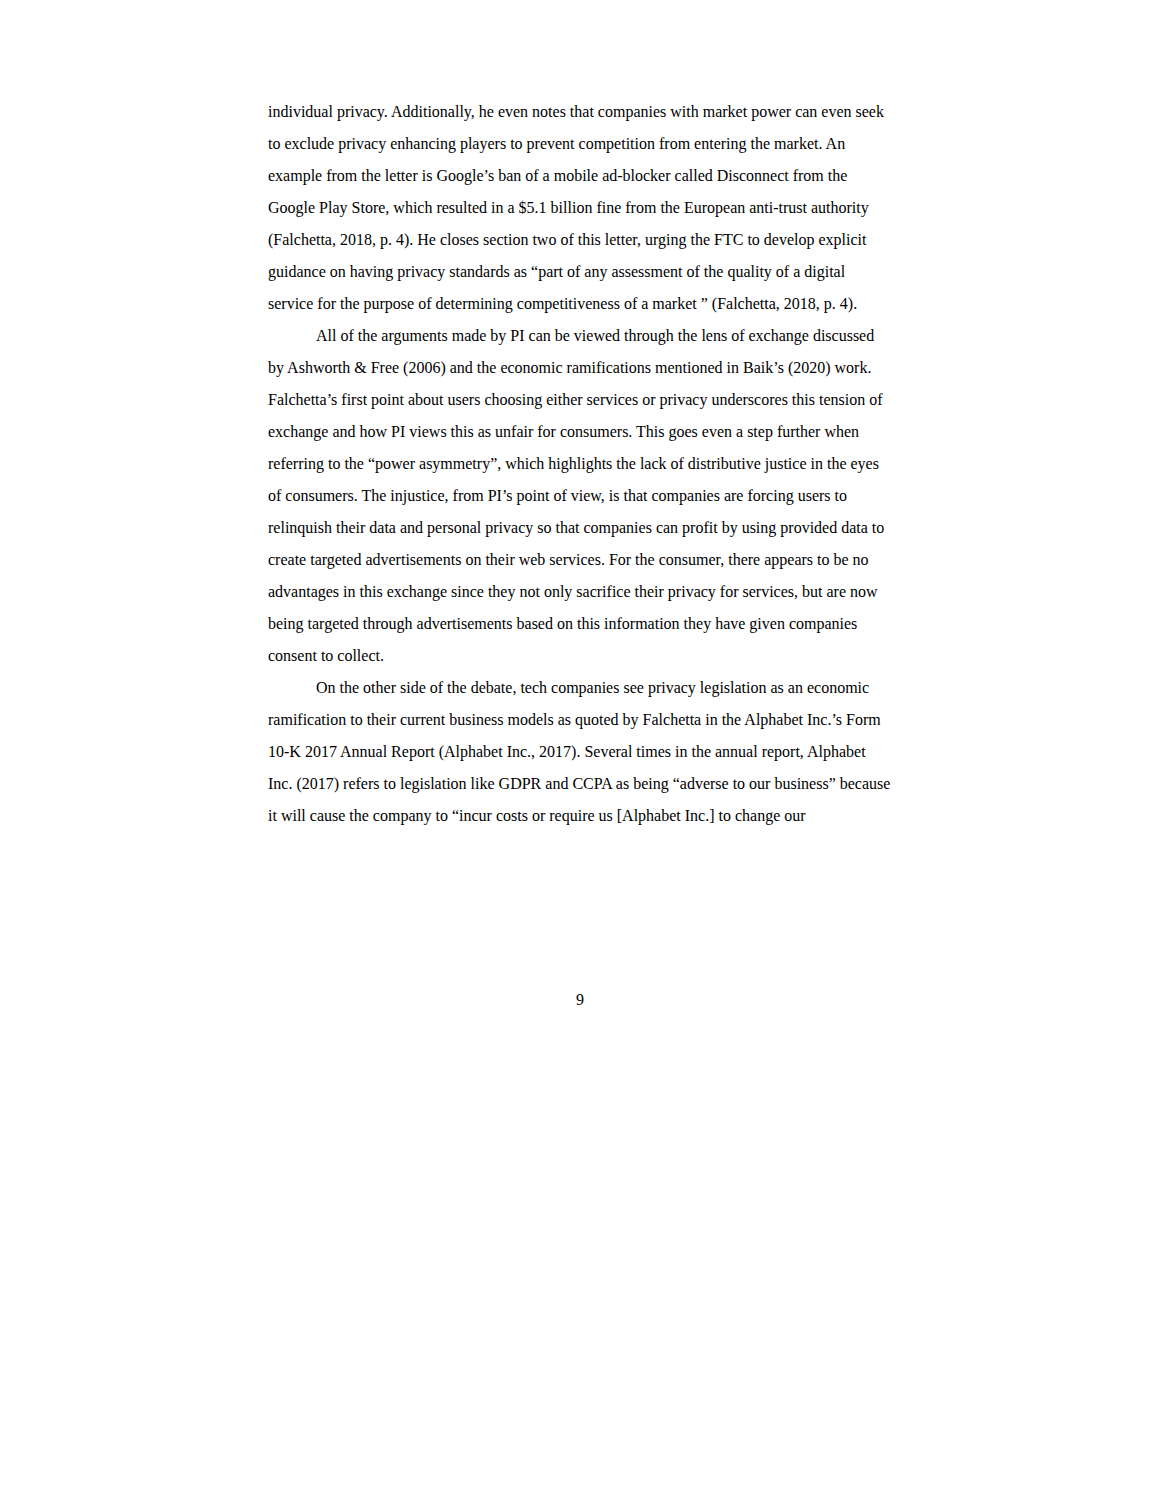individual privacy. Additionally, he even notes that companies with market power can even seek to exclude privacy enhancing players to prevent competition from entering the market. An example from the letter is Google’s ban of a mobile ad-blocker called Disconnect from the Google Play Store, which resulted in a $5.1 billion fine from the European anti-trust authority (Falchetta, 2018, p. 4). He closes section two of this letter, urging the FTC to develop explicit guidance on having privacy standards as “part of any assessment of the quality of a digital service for the purpose of determining competitiveness of a market ” (Falchetta, 2018, p. 4).
All of the arguments made by PI can be viewed through the lens of exchange discussed by Ashworth & Free (2006) and the economic ramifications mentioned in Baik’s (2020) work. Falchetta’s first point about users choosing either services or privacy underscores this tension of exchange and how PI views this as unfair for consumers. This goes even a step further when referring to the “power asymmetry”, which highlights the lack of distributive justice in the eyes of consumers. The injustice, from PI’s point of view, is that companies are forcing users to relinquish their data and personal privacy so that companies can profit by using provided data to create targeted advertisements on their web services. For the consumer, there appears to be no advantages in this exchange since they not only sacrifice their privacy for services, but are now being targeted through advertisements based on this information they have given companies consent to collect.
On the other side of the debate, tech companies see privacy legislation as an economic ramification to their current business models as quoted by Falchetta in the Alphabet Inc.’s Form 10-K 2017 Annual Report (Alphabet Inc., 2017). Several times in the annual report, Alphabet Inc. (2017) refers to legislation like GDPR and CCPA as being “adverse to our business” because it will cause the company to “incur costs or require us [Alphabet Inc.] to change our
9